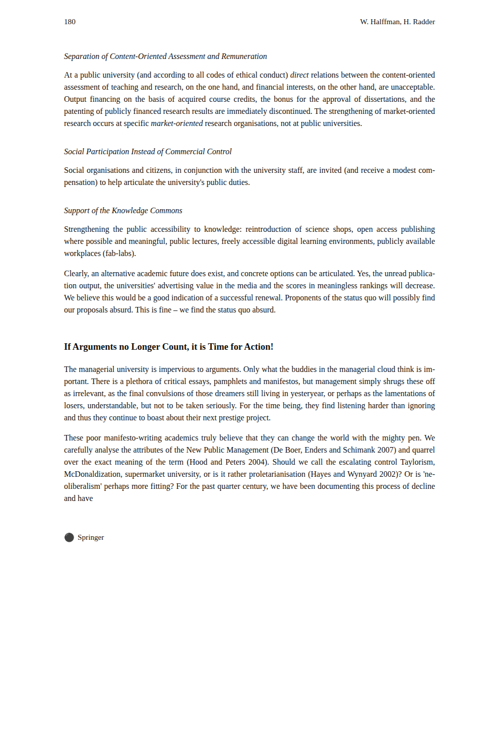180 W. Halffman, H. Radder
Separation of Content-Oriented Assessment and Remuneration
At a public university (and according to all codes of ethical conduct) direct relations between the content-oriented assessment of teaching and research, on the one hand, and financial interests, on the other hand, are unacceptable. Output financing on the basis of acquired course credits, the bonus for the approval of dissertations, and the patenting of publicly financed research results are immediately discontinued. The strengthening of market-oriented research occurs at specific market-oriented research organisations, not at public universities.
Social Participation Instead of Commercial Control
Social organisations and citizens, in conjunction with the university staff, are invited (and receive a modest compensation) to help articulate the university's public duties.
Support of the Knowledge Commons
Strengthening the public accessibility to knowledge: reintroduction of science shops, open access publishing where possible and meaningful, public lectures, freely accessible digital learning environments, publicly available workplaces (fab-labs).
Clearly, an alternative academic future does exist, and concrete options can be articulated. Yes, the unread publication output, the universities' advertising value in the media and the scores in meaningless rankings will decrease. We believe this would be a good indication of a successful renewal. Proponents of the status quo will possibly find our proposals absurd. This is fine – we find the status quo absurd.
If Arguments no Longer Count, it is Time for Action!
The managerial university is impervious to arguments. Only what the buddies in the managerial cloud think is important. There is a plethora of critical essays, pamphlets and manifestos, but management simply shrugs these off as irrelevant, as the final convulsions of those dreamers still living in yesteryear, or perhaps as the lamentations of losers, understandable, but not to be taken seriously. For the time being, they find listening harder than ignoring and thus they continue to boast about their next prestige project.
These poor manifesto-writing academics truly believe that they can change the world with the mighty pen. We carefully analyse the attributes of the New Public Management (De Boer, Enders and Schimank 2007) and quarrel over the exact meaning of the term (Hood and Peters 2004). Should we call the escalating control Taylorism, McDonaldization, supermarket university, or is it rather proletarianisation (Hayes and Wynyard 2002)? Or is 'neoliberalism' perhaps more fitting? For the past quarter century, we have been documenting this process of decline and have
⚫ Springer